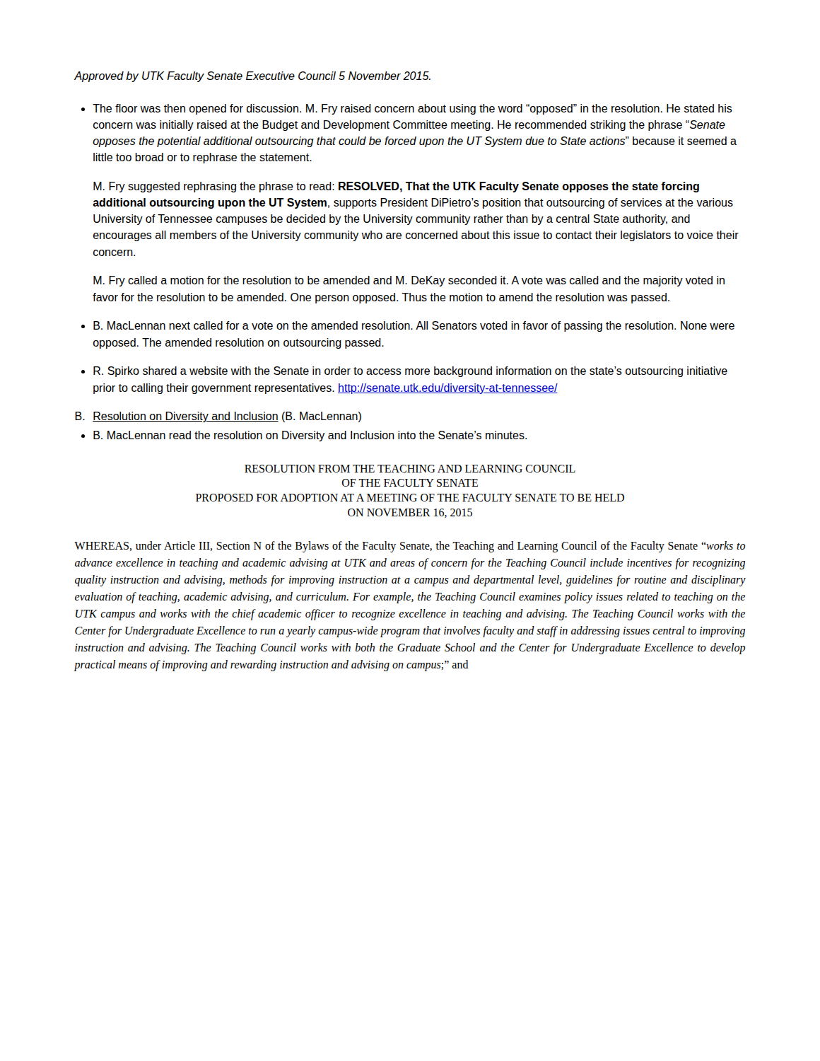Approved by UTK Faculty Senate Executive Council 5 November 2015.
The floor was then opened for discussion. M. Fry raised concern about using the word “opposed” in the resolution. He stated his concern was initially raised at the Budget and Development Committee meeting. He recommended striking the phrase “Senate opposes the potential additional outsourcing that could be forced upon the UT System due to State actions” because it seemed a little too broad or to rephrase the statement.
M. Fry suggested rephrasing the phrase to read: RESOLVED, That the UTK Faculty Senate opposes the state forcing additional outsourcing upon the UT System, supports President DiPietro’s position that outsourcing of services at the various University of Tennessee campuses be decided by the University community rather than by a central State authority, and encourages all members of the University community who are concerned about this issue to contact their legislators to voice their concern.
M. Fry called a motion for the resolution to be amended and M. DeKay seconded it. A vote was called and the majority voted in favor for the resolution to be amended. One person opposed. Thus the motion to amend the resolution was passed.
B. MacLennan next called for a vote on the amended resolution. All Senators voted in favor of passing the resolution. None were opposed. The amended resolution on outsourcing passed.
R. Spirko shared a website with the Senate in order to access more background information on the state’s outsourcing initiative prior to calling their government representatives. http://senate.utk.edu/diversity-at-tennessee/
B. Resolution on Diversity and Inclusion (B. MacLennan)
B. MacLennan read the resolution on Diversity and Inclusion into the Senate’s minutes.
RESOLUTION FROM THE TEACHING AND LEARNING COUNCIL
OF THE FACULTY SENATE
PROPOSED FOR ADOPTION AT A MEETING OF THE FACULTY SENATE TO BE HELD
ON NOVEMBER 16, 2015
WHEREAS, under Article III, Section N of the Bylaws of the Faculty Senate, the Teaching and Learning Council of the Faculty Senate “works to advance excellence in teaching and academic advising at UTK and areas of concern for the Teaching Council include incentives for recognizing quality instruction and advising, methods for improving instruction at a campus and departmental level, guidelines for routine and disciplinary evaluation of teaching, academic advising, and curriculum. For example, the Teaching Council examines policy issues related to teaching on the UTK campus and works with the chief academic officer to recognize excellence in teaching and advising. The Teaching Council works with the Center for Undergraduate Excellence to run a yearly campus-wide program that involves faculty and staff in addressing issues central to improving instruction and advising. The Teaching Council works with both the Graduate School and the Center for Undergraduate Excellence to develop practical means of improving and rewarding instruction and advising on campus;” and